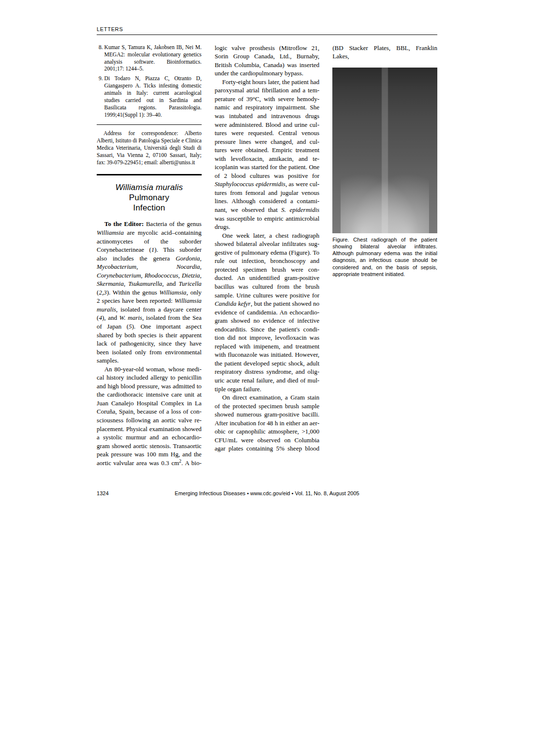LETTERS
Kumar S, Tamura K, Jakobsen IB, Nei M. MEGA2: molecular evolutionary genetics analysis software. Bioinformatics. 2001;17: 1244–5.
Di Todaro N, Piazza C, Otranto D, Giangaspero A. Ticks infesting domestic animals in Italy: current acarological studies carried out in Sardinia and Basilicata regions. Parassitologia. 1999;41(Suppl 1): 39–40.
Address for correspondence: Alberto Alberti, Istituto di Patologia Speciale e Clinica Medica Veterinaria, Università degli Studi di Sassari, Via Vienna 2, 07100 Sassari, Italy; fax: 39-079-229451; email: alberti@uniss.it
Williamsia muralis
Pulmonary
Infection
To the Editor: Bacteria of the genus Williamsia are mycolic acid–containing actinomycetes of the suborder Corynebacterineae (1). This suborder also includes the genera Gordonia, Mycobacterium, Nocardia, Corynebacterium, Rhodococcus, Dietzia, Skermania, Tsukamurella, and Turicella (2,3). Within the genus Williamsia, only 2 species have been reported: Williamsia muralis, isolated from a daycare center (4), and W. maris, isolated from the Sea of Japan (5). One important aspect shared by both species is their apparent lack of pathogenicity, since they have been isolated only from environmental samples.
An 80-year-old woman, whose medical history included allergy to penicillin and high blood pressure, was admitted to the cardiothoracic intensive care unit at Juan Canalejo Hospital Complex in La Coruña, Spain, because of a loss of consciousness following an aortic valve replacement. Physical examination showed a systolic murmur and an echocardiogram showed aortic stenosis. Transaortic peak pressure was 100 mm Hg, and the aortic valvular area was 0.3 cm2. A biologic valve prosthesis (Mitroflow 21, Sorin Group Canada, Ltd., Burnaby, British Columbia, Canada) was inserted under the cardiopulmonary bypass.
Forty-eight hours later, the patient had paroxysmal atrial fibrillation and a temperature of 39°C, with severe hemodynamic and respiratory impairment. She was intubated and intravenous drugs were administered. Blood and urine cultures were requested. Central venous pressure lines were changed, and cultures were obtained. Empiric treatment with levofloxacin, amikacin, and teicoplanin was started for the patient. One of 2 blood cultures was positive for Staphylococcus epidermidis, as were cultures from femoral and jugular venous lines. Although considered a contaminant, we observed that S. epidermidis was susceptible to empiric antimicrobial drugs.
One week later, a chest radiograph showed bilateral alveolar infiltrates suggestive of pulmonary edema (Figure). To rule out infection, bronchoscopy and protected specimen brush were conducted. An unidentified gram-positive bacillus was cultured from the brush sample. Urine cultures were positive for Candida kefyr, but the patient showed no evidence of candidemia. An echocardiogram showed no evidence of infective endocarditis. Since the patient's condition did not improve, levofloxacin was replaced with imipenem, and treatment with fluconazole was initiated. However, the patient developed septic shock, adult respiratory distress syndrome, and oliguric acute renal failure, and died of multiple organ failure.
On direct examination, a Gram stain of the protected specimen brush sample showed numerous gram-positive bacilli. After incubation for 48 h in either an aerobic or capnophilic atmosphere, >1,000 CFU/mL were observed on Columbia agar plates containing 5% sheep blood (BD Stacker Plates, BBL, Franklin Lakes,
Figure. Chest radiograph of the patient showing bilateral alveolar infiltrates. Although pulmonary edema was the initial diagnosis, an infectious cause should be considered and, on the basis of sepsis, appropriate treatment initiated.
1324
Emerging Infectious Diseases • www.cdc.gov/eid • Vol. 11, No. 8, August 2005